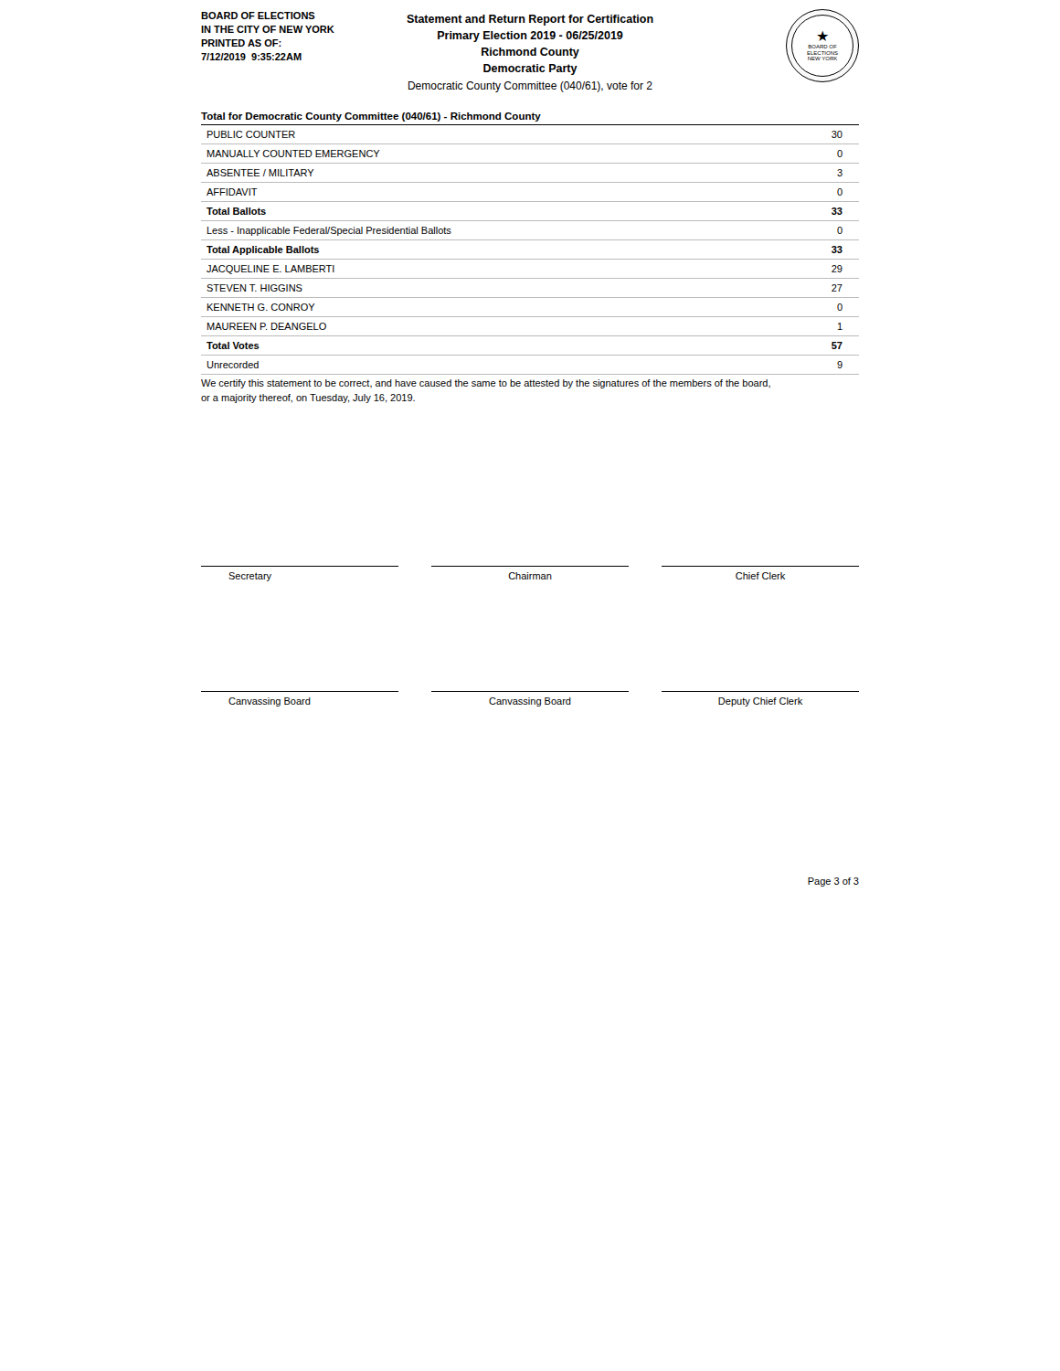BOARD OF ELECTIONS
IN THE CITY OF NEW YORK
PRINTED AS OF:
7/12/2019 9:35:22AM
Statement and Return Report for Certification
Primary Election 2019 - 06/25/2019
Richmond County
Democratic Party
Democratic County Committee (040/61), vote for 2
★
BOARD OF
ELECTIONS
NEW YORK
Total for Democratic County Committee (040/61) - Richmond County
| PUBLIC COUNTER | 30 |
| MANUALLY COUNTED EMERGENCY | 0 |
| ABSENTEE / MILITARY | 3 |
| AFFIDAVIT | 0 |
| Total Ballots | 33 |
| Less - Inapplicable Federal/Special Presidential Ballots | 0 |
| Total Applicable Ballots | 33 |
| JACQUELINE E. LAMBERTI | 29 |
| STEVEN T. HIGGINS | 27 |
| KENNETH G. CONROY | 0 |
| MAUREEN P. DEANGELO | 1 |
| Total Votes | 57 |
| Unrecorded | 9 |
We certify this statement to be correct, and have caused the same to be attested by the signatures of the members of the board,
or a majority thereof, on Tuesday, July 16, 2019.
Secretary
Chairman
Chief Clerk
Canvassing Board
Canvassing Board
Deputy Chief Clerk
Page 3 of 3